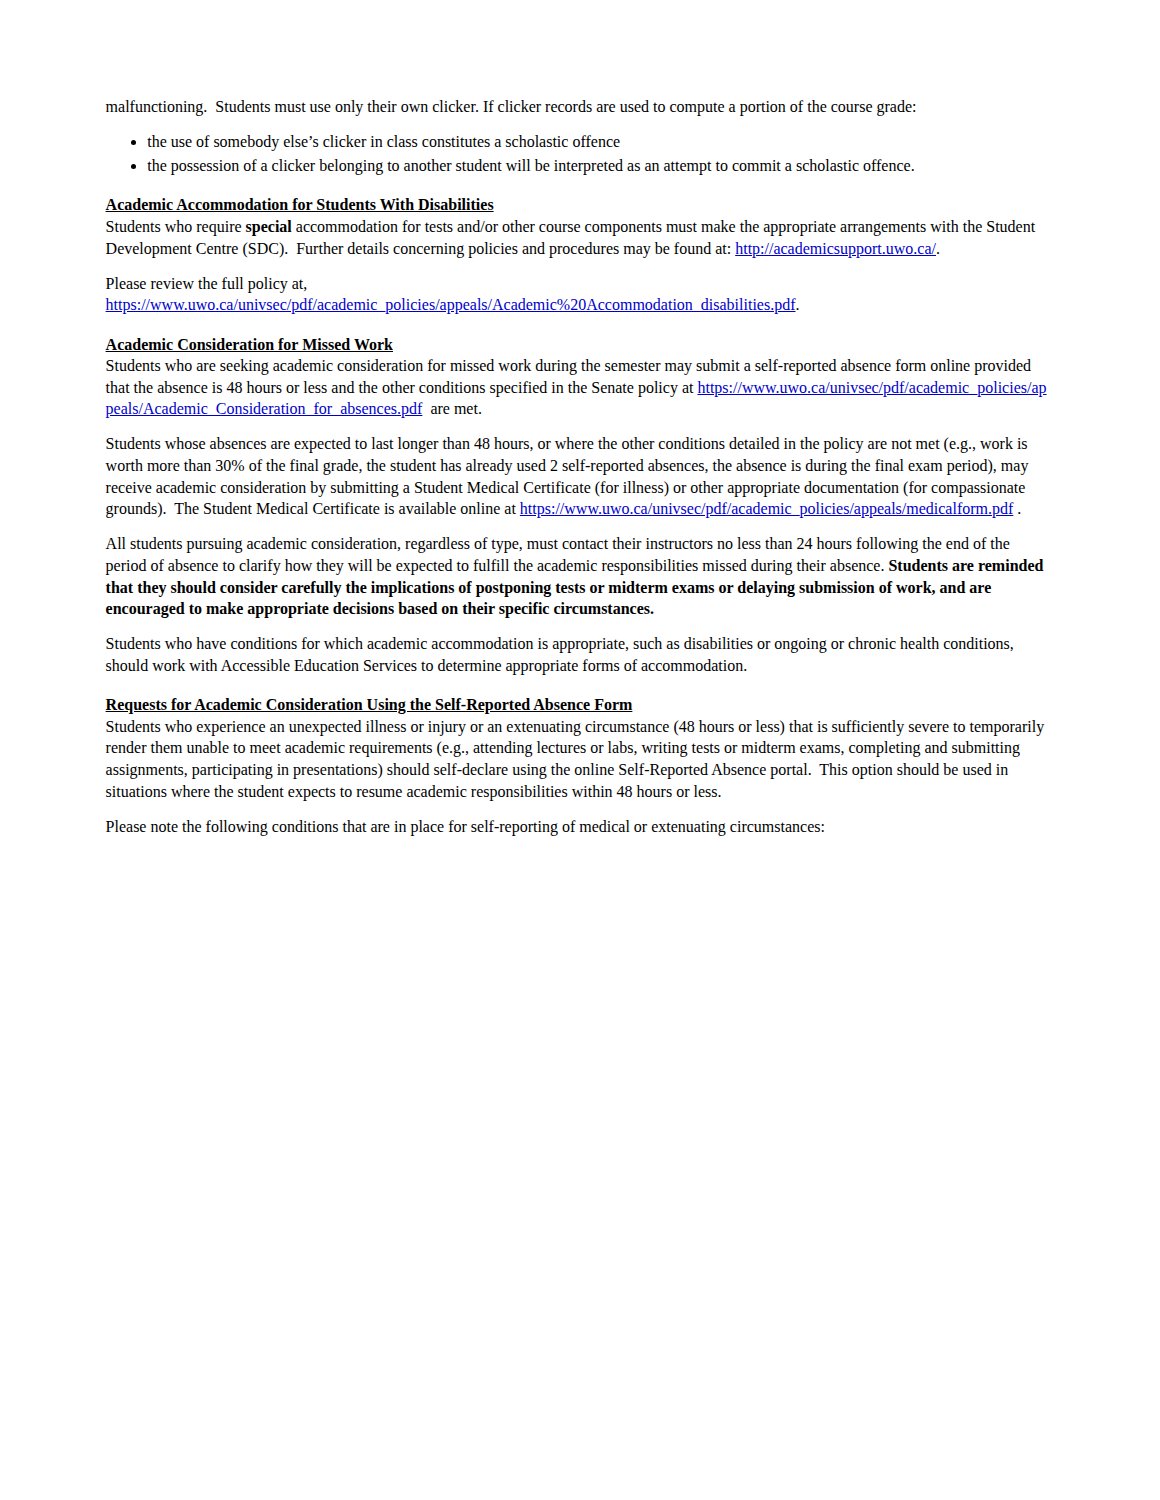malfunctioning. Students must use only their own clicker. If clicker records are used to compute a portion of the course grade:
the use of somebody else’s clicker in class constitutes a scholastic offence
the possession of a clicker belonging to another student will be interpreted as an attempt to commit a scholastic offence.
Academic Accommodation for Students With Disabilities
Students who require special accommodation for tests and/or other course components must make the appropriate arrangements with the Student Development Centre (SDC). Further details concerning policies and procedures may be found at: http://academicsupport.uwo.ca/.
Please review the full policy at,
https://www.uwo.ca/univsec/pdf/academic_policies/appeals/Academic%20Accommodation_disabilities.pdf.
Academic Consideration for Missed Work
Students who are seeking academic consideration for missed work during the semester may submit a self-reported absence form online provided that the absence is 48 hours or less and the other conditions specified in the Senate policy at https://www.uwo.ca/univsec/pdf/academic_policies/appeals/Academic_Consideration_for_absences.pdf are met.
Students whose absences are expected to last longer than 48 hours, or where the other conditions detailed in the policy are not met (e.g., work is worth more than 30% of the final grade, the student has already used 2 self-reported absences, the absence is during the final exam period), may receive academic consideration by submitting a Student Medical Certificate (for illness) or other appropriate documentation (for compassionate grounds). The Student Medical Certificate is available online at https://www.uwo.ca/univsec/pdf/academic_policies/appeals/medicalform.pdf .
All students pursuing academic consideration, regardless of type, must contact their instructors no less than 24 hours following the end of the period of absence to clarify how they will be expected to fulfill the academic responsibilities missed during their absence. Students are reminded that they should consider carefully the implications of postponing tests or midterm exams or delaying submission of work, and are encouraged to make appropriate decisions based on their specific circumstances.
Students who have conditions for which academic accommodation is appropriate, such as disabilities or ongoing or chronic health conditions, should work with Accessible Education Services to determine appropriate forms of accommodation.
Requests for Academic Consideration Using the Self-Reported Absence Form
Students who experience an unexpected illness or injury or an extenuating circumstance (48 hours or less) that is sufficiently severe to temporarily render them unable to meet academic requirements (e.g., attending lectures or labs, writing tests or midterm exams, completing and submitting assignments, participating in presentations) should self-declare using the online Self-Reported Absence portal. This option should be used in situations where the student expects to resume academic responsibilities within 48 hours or less.
Please note the following conditions that are in place for self-reporting of medical or extenuating circumstances: